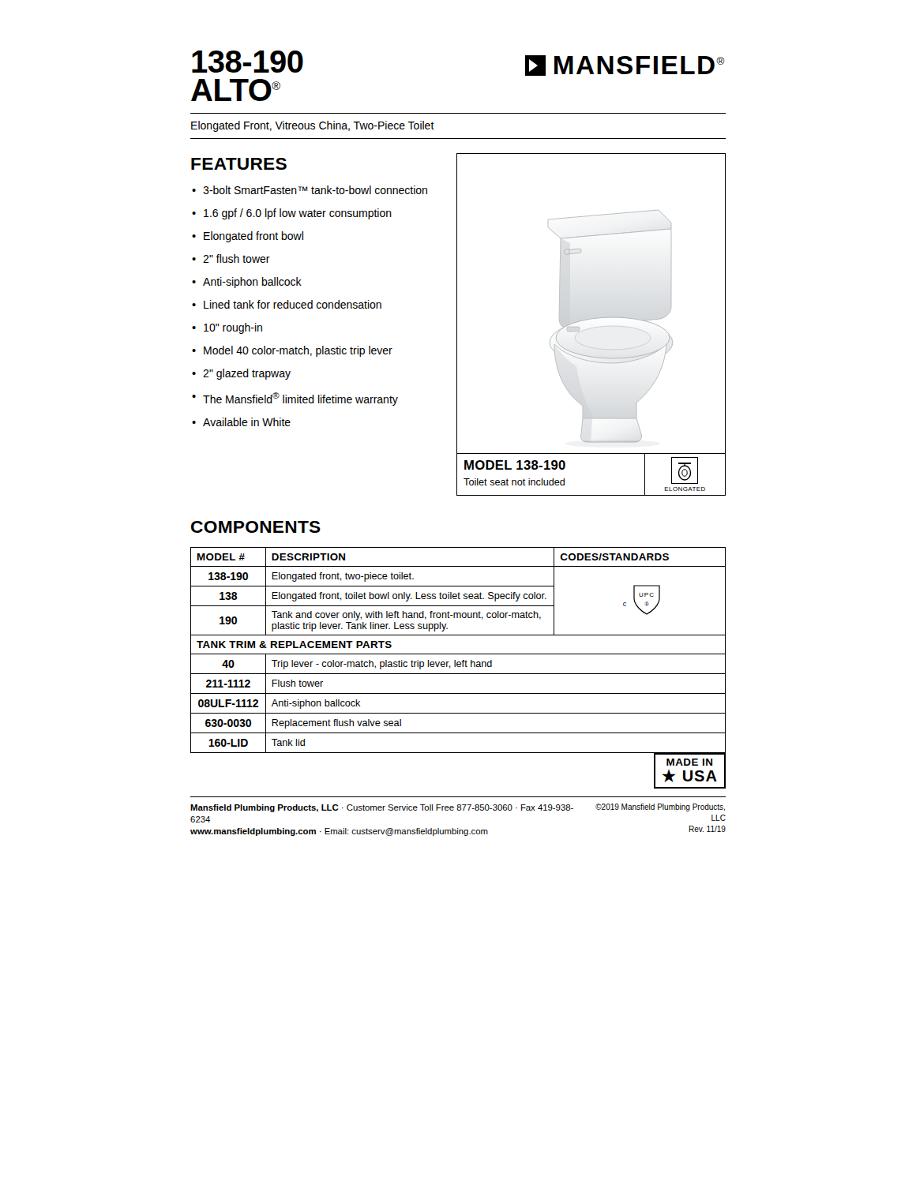138-190
ALTO®
MANSFIELD®
Elongated Front, Vitreous China, Two-Piece Toilet
FEATURES
3-bolt SmartFasten™ tank-to-bowl connection
1.6 gpf / 6.0 lpf low water consumption
Elongated front bowl
2" flush tower
Anti-siphon ballcock
Lined tank for reduced condensation
10" rough-in
Model 40 color-match, plastic trip lever
2" glazed trapway
The Mansfield® limited lifetime warranty
Available in White
MODEL 138-190
Toilet seat not included
ELONGATED
COMPONENTS
| MODEL # | DESCRIPTION | CODES/STANDARDS |
| --- | --- | --- |
| 138-190 | Elongated front, two-piece toilet. | UPC ® c |
| 138 | Elongated front, toilet bowl only. Less toilet seat. Specify color. |
| 190 | Tank and cover only, with left hand, front-mount, color-match, plastic trip lever. Tank liner. Less supply. |
| TANK TRIM & REPLACEMENT PARTS |
| 40 | Trip lever - color-match, plastic trip lever, left hand |
| 211-1112 | Flush tower |
| 08ULF-1112 | Anti-siphon ballcock |
| 630-0030 | Replacement flush valve seal |
| 160-LID | Tank lid |
MADE IN
★ USA
Mansfield Plumbing Products, LLC · Customer Service Toll Free 877-850-3060 · Fax 419-938-6234
www.mansfieldplumbing.com · Email: custserv@mansfieldplumbing.com
©2019 Mansfield Plumbing Products, LLC
Rev. 11/19